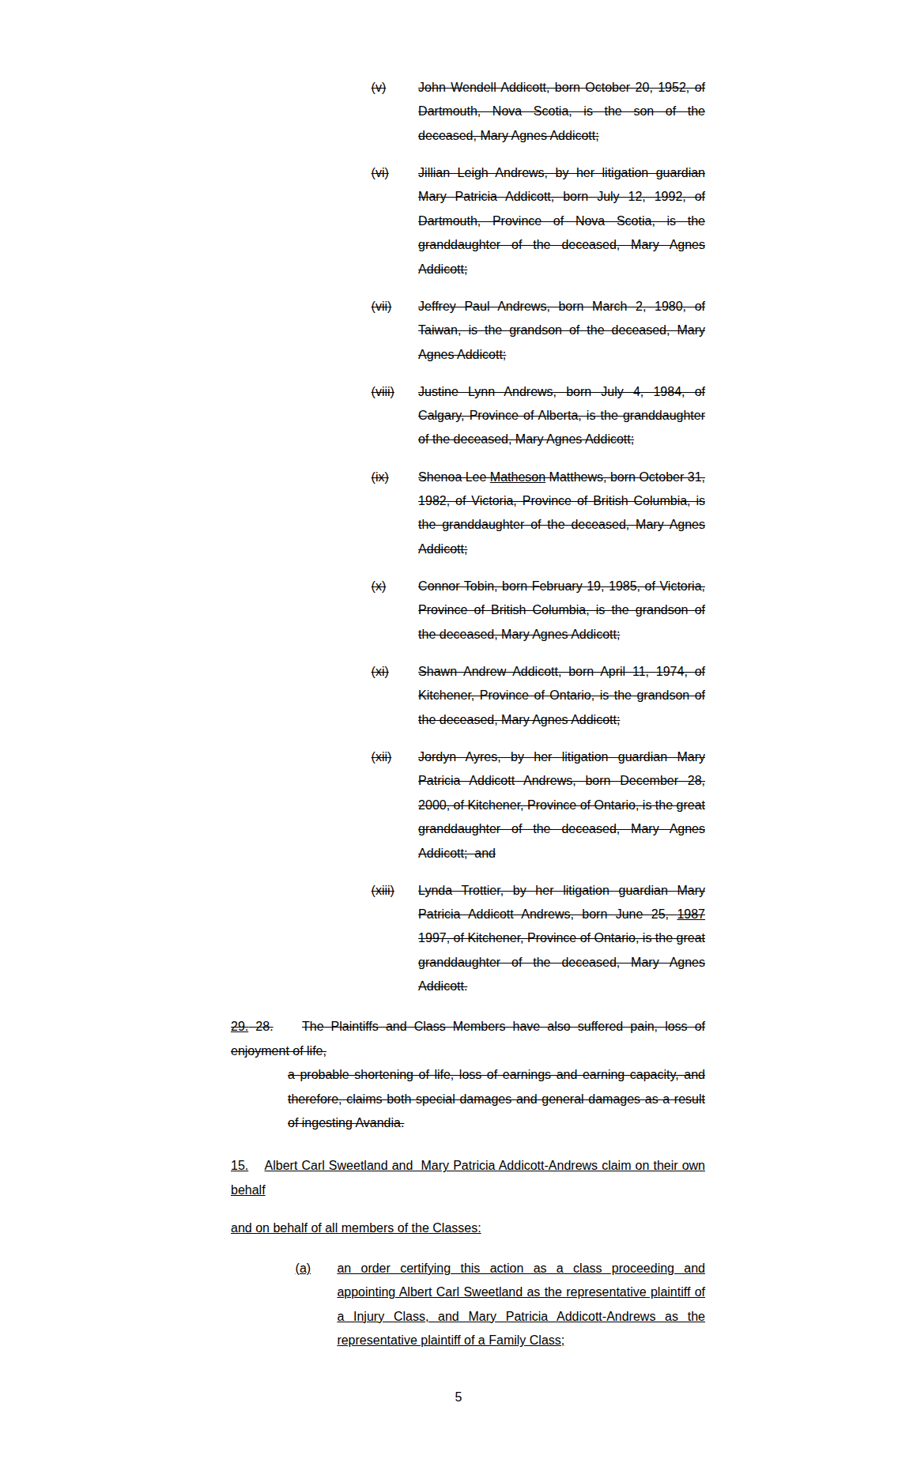(v) John Wendell Addicott, born October 20, 1952, of Dartmouth, Nova Scotia, is the son of the deceased, Mary Agnes Addicott;
(vi) Jillian Leigh Andrews, by her litigation guardian Mary Patricia Addicott, born July 12, 1992, of Dartmouth, Province of Nova Scotia, is the granddaughter of the deceased, Mary Agnes Addicott;
(vii) Jeffrey Paul Andrews, born March 2, 1980, of Taiwan, is the grandson of the deceased, Mary Agnes Addicott;
(viii) Justine Lynn Andrews, born July 4, 1984, of Calgary, Province of Alberta, is the granddaughter of the deceased, Mary Agnes Addicott;
(ix) Shenoa Lee Matheson Matthews, born October 31, 1982, of Victoria, Province of British Columbia, is the granddaughter of the deceased, Mary Agnes Addicott;
(x) Connor Tobin, born February 19, 1985, of Victoria, Province of British Columbia, is the grandson of the deceased, Mary Agnes Addicott;
(xi) Shawn Andrew Addicott, born April 11, 1974, of Kitchener, Province of Ontario, is the grandson of the deceased, Mary Agnes Addicott;
(xii) Jordyn Ayres, by her litigation guardian Mary Patricia Addicott Andrews, born December 28, 2000, of Kitchener, Province of Ontario, is the great granddaughter of the deceased, Mary Agnes Addicott; and
(xiii) Lynda Trottier, by her litigation guardian Mary Patricia Addicott Andrews, born June 25, 1987 1997, of Kitchener, Province of Ontario, is the great granddaughter of the deceased, Mary Agnes Addicott.
29. 28. The Plaintiffs and Class Members have also suffered pain, loss of enjoyment of life,
a probable shortening of life, loss of earnings and earning capacity, and therefore, claims both special damages and general damages as a result of ingesting Avandia.
15. Albert Carl Sweetland and Mary Patricia Addicott-Andrews claim on their own behalf
and on behalf of all members of the Classes:
(a) an order certifying this action as a class proceeding and appointing Albert Carl Sweetland as the representative plaintiff of a Injury Class, and Mary Patricia Addicott-Andrews as the representative plaintiff of a Family Class;
5